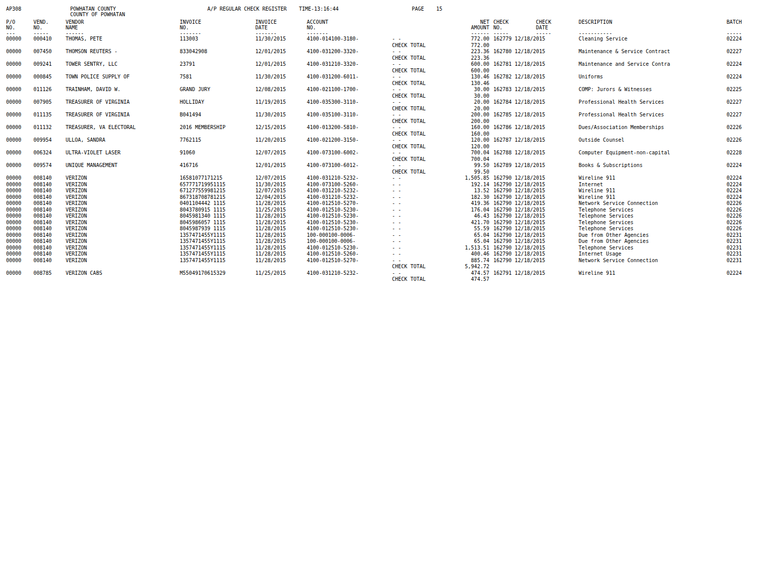AP308 POWHATAN COUNTY A/P REGULAR CHECK REGISTER TIME-13:16:44 PAGE 15 COUNTY OF POWHATAN
| P/O NO. | VEND. NO. | VENDOR NAME | INVOICE NO. | INVOICE DATE | ACCOUNT NO. | | NET AMOUNT | CHECK NO. | CHECK DATE | DESCRIPTION | BATCH |
| --- | --- | --- | --- | --- | --- | --- | --- | --- | --- | --- | --- |
| --- | ----- | ------ | ------- | ------- | ------- | | ------ | ----- | ----- | ----------- | ----- |
| 00000 | 000410 | THOMAS, PETE | 113003 | 11/30/2015 | 4100-014100-3180- | - - | 772.00 | 162779 12/18/2015 | Cleaning Service | 02224 |
| | | | | | | CHECK TOTAL | 772.00 | | | | |
| 00000 | 007450 | THOMSON REUTERS - | 833042908 | 12/01/2015 | 4100-031200-3320- | - - | 223.36 | 162780 12/18/2015 | Maintenance & Service Contract | 02227 |
| | | | | | | CHECK TOTAL | 223.36 | | | | |
| 00000 | 009241 | TOWER SENTRY, LLC | 23791 | 12/01/2015 | 4100-031210-3320- | - - | 600.00 | 162781 12/18/2015 | Maintenance and Service Contra | 02224 |
| | | | | | | CHECK TOTAL | 600.00 | | | | |
| 00000 | 000845 | TOWN POLICE SUPPLY OF | 7581 | 11/30/2015 | 4100-031200-6011- | - - | 130.46 | 162782 12/18/2015 | Uniforms | 02224 |
| | | | | | | CHECK TOTAL | 130.46 | | | | |
| 00000 | 011126 | TRAINHAM, DAVID W. | GRAND JURY | 12/08/2015 | 4100-021100-1700- | - - | 30.00 | 162783 12/18/2015 | COMP: Jurors & Witnesses | 02225 |
| | | | | | | CHECK TOTAL | 30.00 | | | | |
| 00000 | 007905 | TREASURER OF VIRGINIA | HOLLIDAY | 11/19/2015 | 4100-035300-3110- | - - | 20.00 | 162784 12/18/2015 | Professional Health Services | 02227 |
| | | | | | | CHECK TOTAL | 20.00 | | | | |
| 00000 | 011135 | TREASURER OF VIRGINIA | B041494 | 11/30/2015 | 4100-035100-3110- | - - | 200.00 | 162785 12/18/2015 | Professional Health Services | 02227 |
| | | | | | | CHECK TOTAL | 200.00 | | | | |
| 00000 | 011132 | TREASURER, VA ELECTORAL | 2016 MEMBERSHIP | 12/15/2015 | 4100-013200-5810- | - - | 160.00 | 162786 12/18/2015 | Dues/Association Memberships | 02226 |
| | | | | | | CHECK TOTAL | 160.00 | | | | |
| 00000 | 009954 | ULLOA, SANDRA | 7762115 | 11/20/2015 | 4100-021200-3150- | - - | 120.00 | 162787 12/18/2015 | Outside Counsel | 02226 |
| | | | | | | CHECK TOTAL | 120.00 | | | | |
| 00000 | 006324 | ULTRA-VIOLET LASER | 91060 | 12/07/2015 | 4100-073100-6002- | - - | 700.04 | 162788 12/18/2015 | Computer Equipment-non-capital | 02228 |
| | | | | | | CHECK TOTAL | 700.04 | | | | |
| 00000 | 009574 | UNIQUE MANAGEMENT | 416716 | 12/01/2015 | 4100-073100-6012- | - - | 99.50 | 162789 12/18/2015 | Books & Subscriptions | 02224 |
| | | | | | | CHECK TOTAL | 99.50 | | | | |
| 00000 | 008140 | VERIZON | 16581077171215 | 12/07/2015 | 4100-031210-5232- | - - | 1,505.85 | 162790 12/18/2015 | Wireline 911 | 02224 |
| 00000 | 008140 | VERIZON | 657771719951115 | 11/30/2015 | 4100-073100-5260- | - - | 192.14 | 162790 12/18/2015 | Internet | 02224 |
| 00000 | 008140 | VERIZON | 671277559981215 | 12/07/2015 | 4100-031210-5232- | - - | 13.52 | 162790 12/18/2015 | Wireline 911 | 02224 |
| 00000 | 008140 | VERIZON | 867318708781215 | 12/04/2015 | 4100-031210-5232- | - - | 182.30 | 162790 12/18/2015 | Wireline 911 | 02224 |
| 00000 | 008140 | VERIZON | 0401104442 1115 | 11/28/2015 | 4100-012510-5270- | - - | 419.36 | 162790 12/18/2015 | Network Service Connection | 02226 |
| 00000 | 008140 | VERIZON | 8043780915 1115 | 11/25/2015 | 4100-012510-5230- | - - | 176.04 | 162790 12/18/2015 | Telephone Services | 02226 |
| 00000 | 008140 | VERIZON | 8045981340 1115 | 11/28/2015 | 4100-012510-5230- | - - | 46.43 | 162790 12/18/2015 | Telephone Services | 02226 |
| 00000 | 008140 | VERIZON | 8045986057 1115 | 11/28/2015 | 4100-012510-5230- | - - | 421.70 | 162790 12/18/2015 | Telephone Services | 02226 |
| 00000 | 008140 | VERIZON | 8045987939 1115 | 11/28/2015 | 4100-012510-5230- | - - | 55.59 | 162790 12/18/2015 | Telephone Services | 02226 |
| 00000 | 008140 | VERIZON | 1357471455Y1115 | 11/28/2015 | 100-000100-0006- | - - | 65.04 | 162790 12/18/2015 | Due from Other Agencies | 02231 |
| 00000 | 008140 | VERIZON | 1357471455Y1115 | 11/28/2015 | 100-000100-0006- | - - | 65.04 | 162790 12/18/2015 | Due from Other Agencies | 02231 |
| 00000 | 008140 | VERIZON | 1357471455Y1115 | 11/28/2015 | 4100-012510-5230- | - - | 1,513.51 | 162790 12/18/2015 | Telephone Services | 02231 |
| 00000 | 008140 | VERIZON | 1357471455Y1115 | 11/28/2015 | 4100-012510-5260- | - - | 400.46 | 162790 12/18/2015 | Internet Usage | 02231 |
| 00000 | 008140 | VERIZON | 1357471455Y1115 | 11/28/2015 | 4100-012510-5270- | - - | 885.74 | 162790 12/18/2015 | Network Service Connection | 02231 |
| | | | | | | CHECK TOTAL | 5,942.72 | | | | |
| 00000 | 008785 | VERIZON CABS | M55049170615329 | 11/25/2015 | 4100-031210-5232- | - - | 474.57 | 162791 12/18/2015 | Wireline 911 | 02224 |
| | | | | | | CHECK TOTAL | 474.57 | | | | |